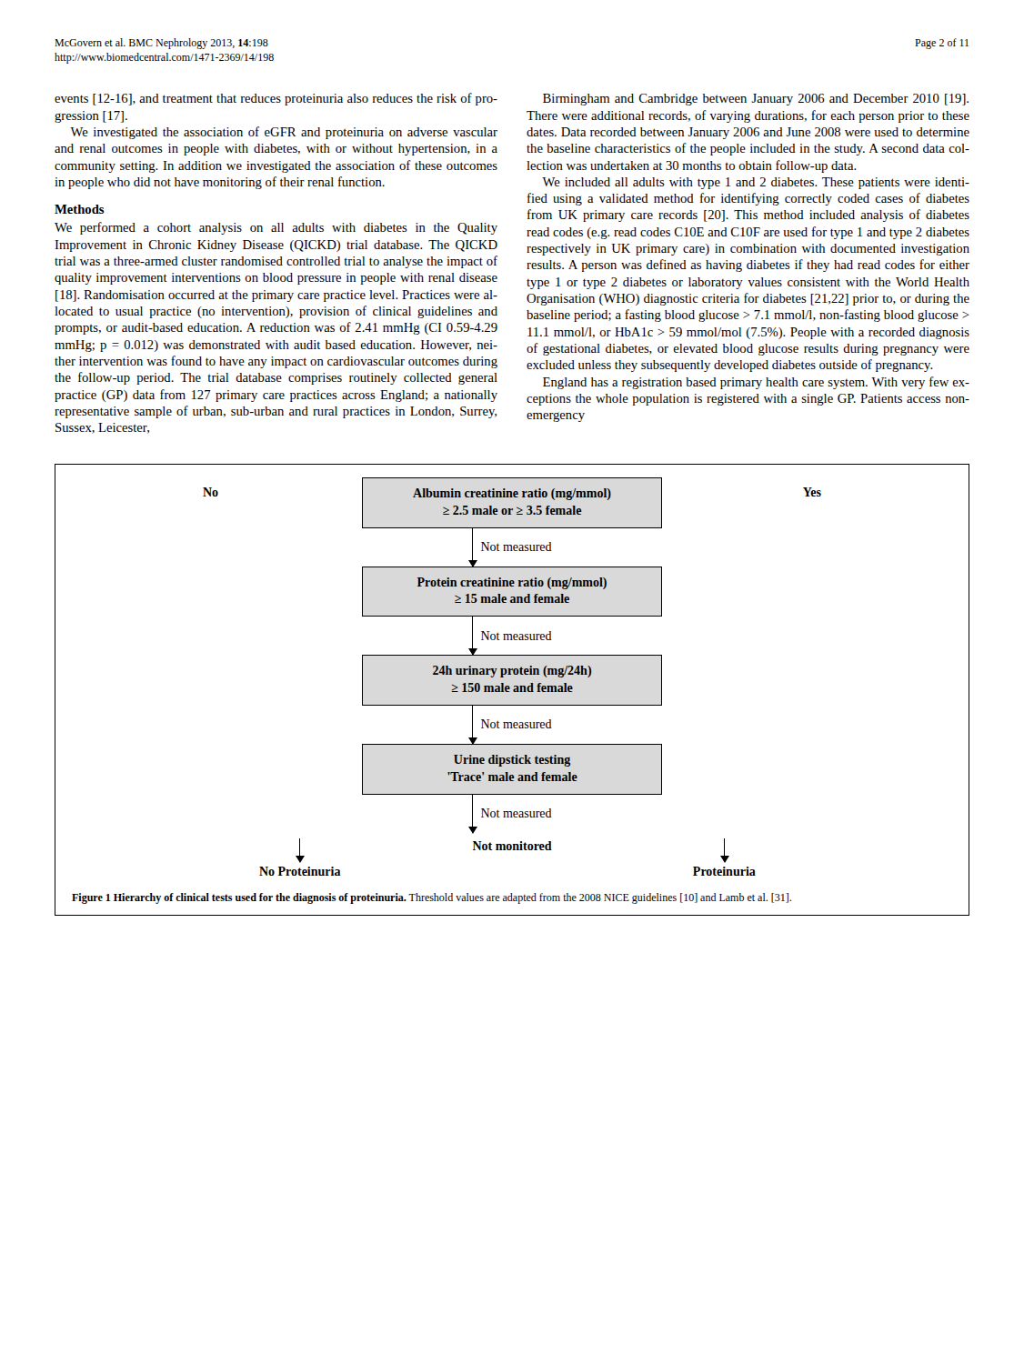McGovern et al. BMC Nephrology 2013, 14:198
http://www.biomedcentral.com/1471-2369/14/198
Page 2 of 11
events [12-16], and treatment that reduces proteinuria also reduces the risk of progression [17].
We investigated the association of eGFR and proteinuria on adverse vascular and renal outcomes in people with diabetes, with or without hypertension, in a community setting. In addition we investigated the association of these outcomes in people who did not have monitoring of their renal function.
Methods
We performed a cohort analysis on all adults with diabetes in the Quality Improvement in Chronic Kidney Disease (QICKD) trial database. The QICKD trial was a three-armed cluster randomised controlled trial to analyse the impact of quality improvement interventions on blood pressure in people with renal disease [18]. Randomisation occurred at the primary care practice level. Practices were allocated to usual practice (no intervention), provision of clinical guidelines and prompts, or audit-based education. A reduction was of 2.41 mmHg (CI 0.59-4.29 mmHg; p = 0.012) was demonstrated with audit based education. However, neither intervention was found to have any impact on cardiovascular outcomes during the follow-up period. The trial database comprises routinely collected general practice (GP) data from 127 primary care practices across England; a nationally representative sample of urban, sub-urban and rural practices in London, Surrey, Sussex, Leicester,
Birmingham and Cambridge between January 2006 and December 2010 [19]. There were additional records, of varying durations, for each person prior to these dates. Data recorded between January 2006 and June 2008 were used to determine the baseline characteristics of the people included in the study. A second data collection was undertaken at 30 months to obtain follow-up data.
We included all adults with type 1 and 2 diabetes. These patients were identified using a validated method for identifying correctly coded cases of diabetes from UK primary care records [20]. This method included analysis of diabetes read codes (e.g. read codes C10E and C10F are used for type 1 and type 2 diabetes respectively in UK primary care) in combination with documented investigation results. A person was defined as having diabetes if they had read codes for either type 1 or type 2 diabetes or laboratory values consistent with the World Health Organisation (WHO) diagnostic criteria for diabetes [21,22] prior to, or during the baseline period; a fasting blood glucose > 7.1 mmol/l, non-fasting blood glucose > 11.1 mmol/l, or HbA1c > 59 mmol/mol (7.5%). People with a recorded diagnosis of gestational diabetes, or elevated blood glucose results during pregnancy were excluded unless they subsequently developed diabetes outside of pregnancy.
England has a registration based primary health care system. With very few exceptions the whole population is registered with a single GP. Patients access non-emergency
No
Albumin creatinine ratio (mg/mmol)
≥ 2.5 male or ≥ 3.5 female
Yes
Not measured
Protein creatinine ratio (mg/mmol)
≥ 15 male and female
Not measured
24h urinary protein (mg/24h)
≥ 150 male and female
Not measured
Urine dipstick testing
'Trace' male and female
Not measured
No Proteinuria
Not monitored
Proteinuria
Figure 1 Hierarchy of clinical tests used for the diagnosis of proteinuria. Threshold values are adapted from the 2008 NICE guidelines [10] and Lamb et al. [31].